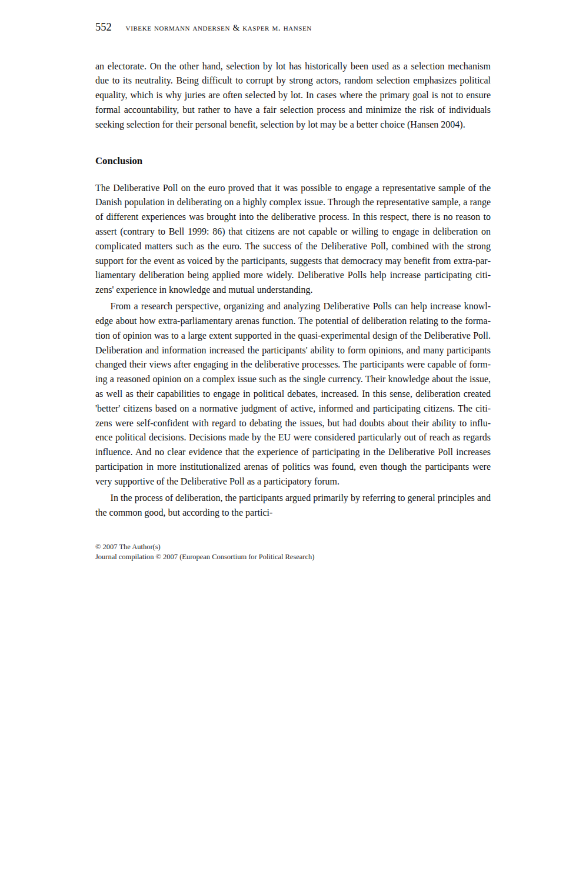552 vibeke normann andersen & kasper m. hansen
an electorate. On the other hand, selection by lot has historically been used as a selection mechanism due to its neutrality. Being difficult to corrupt by strong actors, random selection emphasizes political equality, which is why juries are often selected by lot. In cases where the primary goal is not to ensure formal accountability, but rather to have a fair selection process and minimize the risk of individuals seeking selection for their personal benefit, selection by lot may be a better choice (Hansen 2004).
Conclusion
The Deliberative Poll on the euro proved that it was possible to engage a representative sample of the Danish population in deliberating on a highly complex issue. Through the representative sample, a range of different experiences was brought into the deliberative process. In this respect, there is no reason to assert (contrary to Bell 1999: 86) that citizens are not capable or willing to engage in deliberation on complicated matters such as the euro. The success of the Deliberative Poll, combined with the strong support for the event as voiced by the participants, suggests that democracy may benefit from extra-parliamentary deliberation being applied more widely. Deliberative Polls help increase participating citizens' experience in knowledge and mutual understanding.
From a research perspective, organizing and analyzing Deliberative Polls can help increase knowledge about how extra-parliamentary arenas function. The potential of deliberation relating to the formation of opinion was to a large extent supported in the quasi-experimental design of the Deliberative Poll. Deliberation and information increased the participants' ability to form opinions, and many participants changed their views after engaging in the deliberative processes. The participants were capable of forming a reasoned opinion on a complex issue such as the single currency. Their knowledge about the issue, as well as their capabilities to engage in political debates, increased. In this sense, deliberation created 'better' citizens based on a normative judgment of active, informed and participating citizens. The citizens were self-confident with regard to debating the issues, but had doubts about their ability to influence political decisions. Decisions made by the EU were considered particularly out of reach as regards influence. And no clear evidence that the experience of participating in the Deliberative Poll increases participation in more institutionalized arenas of politics was found, even though the participants were very supportive of the Deliberative Poll as a participatory forum.
In the process of deliberation, the participants argued primarily by referring to general principles and the common good, but according to the partici-
© 2007 The Author(s)
Journal compilation © 2007 (European Consortium for Political Research)